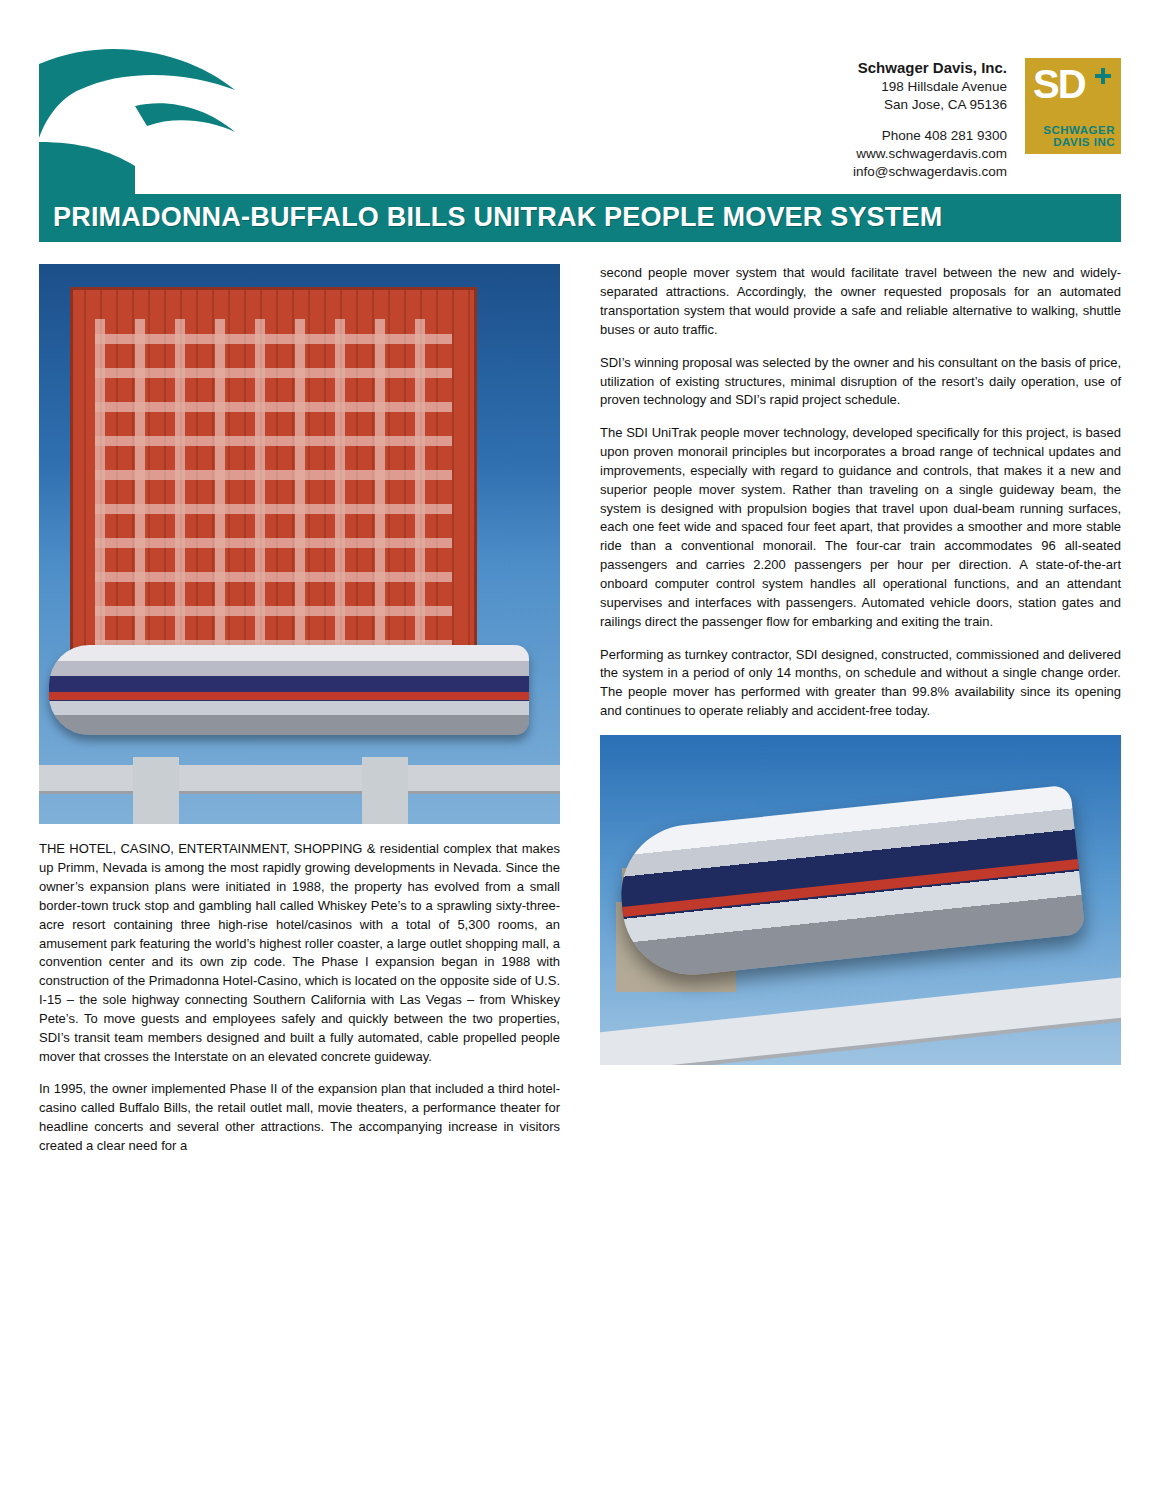Schwager Davis, Inc.
198 Hillsdale Avenue
San Jose, CA 95136
Phone 408 281 9300
www.schwagerdavis.com
info@schwagerdavis.com
SD SCHWAGER
DAVIS INC
PRIMADONNA-BUFFALO BILLS UNITRAK PEOPLE MOVER SYSTEM
The hotel, casino, entertainment, shopping & residential complex that makes up Primm, Nevada is among the most rapidly growing developments in Nevada. Since the owner’s expansion plans were initiated in 1988, the property has evolved from a small border-town truck stop and gambling hall called Whiskey Pete’s to a sprawling sixty-three-acre resort containing three high-rise hotel/casinos with a total of 5,300 rooms, an amusement park featuring the world’s highest roller coaster, a large outlet shopping mall, a convention center and its own zip code. The Phase I expansion began in 1988 with construction of the Primadonna Hotel-Casino, which is located on the opposite side of U.S. I-15 – the sole highway connecting Southern California with Las Vegas – from Whiskey Pete’s. To move guests and employees safely and quickly between the two properties, SDI’s transit team members designed and built a fully automated, cable propelled people mover that crosses the Interstate on an elevated concrete guideway.
In 1995, the owner implemented Phase II of the expansion plan that included a third hotel-casino called Buffalo Bills, the retail outlet mall, movie theaters, a performance theater for headline concerts and several other attractions. The accompanying increase in visitors created a clear need for a
second people mover system that would facilitate travel between the new and widely-separated attractions. Accordingly, the owner requested proposals for an automated transportation system that would provide a safe and reliable alternative to walking, shuttle buses or auto traffic.
SDI’s winning proposal was selected by the owner and his consultant on the basis of price, utilization of existing structures, minimal disruption of the resort’s daily operation, use of proven technology and SDI’s rapid project schedule.
The SDI UniTrak people mover technology, developed specifically for this project, is based upon proven monorail principles but incorporates a broad range of technical updates and improvements, especially with regard to guidance and controls, that makes it a new and superior people mover system. Rather than traveling on a single guideway beam, the system is designed with propulsion bogies that travel upon dual-beam running surfaces, each one feet wide and spaced four feet apart, that provides a smoother and more stable ride than a conventional monorail. The four-car train accommodates 96 all-seated passengers and carries 2.200 passengers per hour per direction. A state-of-the-art onboard computer control system handles all operational functions, and an attendant supervises and interfaces with passengers. Automated vehicle doors, station gates and railings direct the passenger flow for embarking and exiting the train.
Performing as turnkey contractor, SDI designed, constructed, commissioned and delivered the system in a period of only 14 months, on schedule and without a single change order. The people mover has performed with greater than 99.8% availability since its opening and continues to operate reliably and accident-free today.